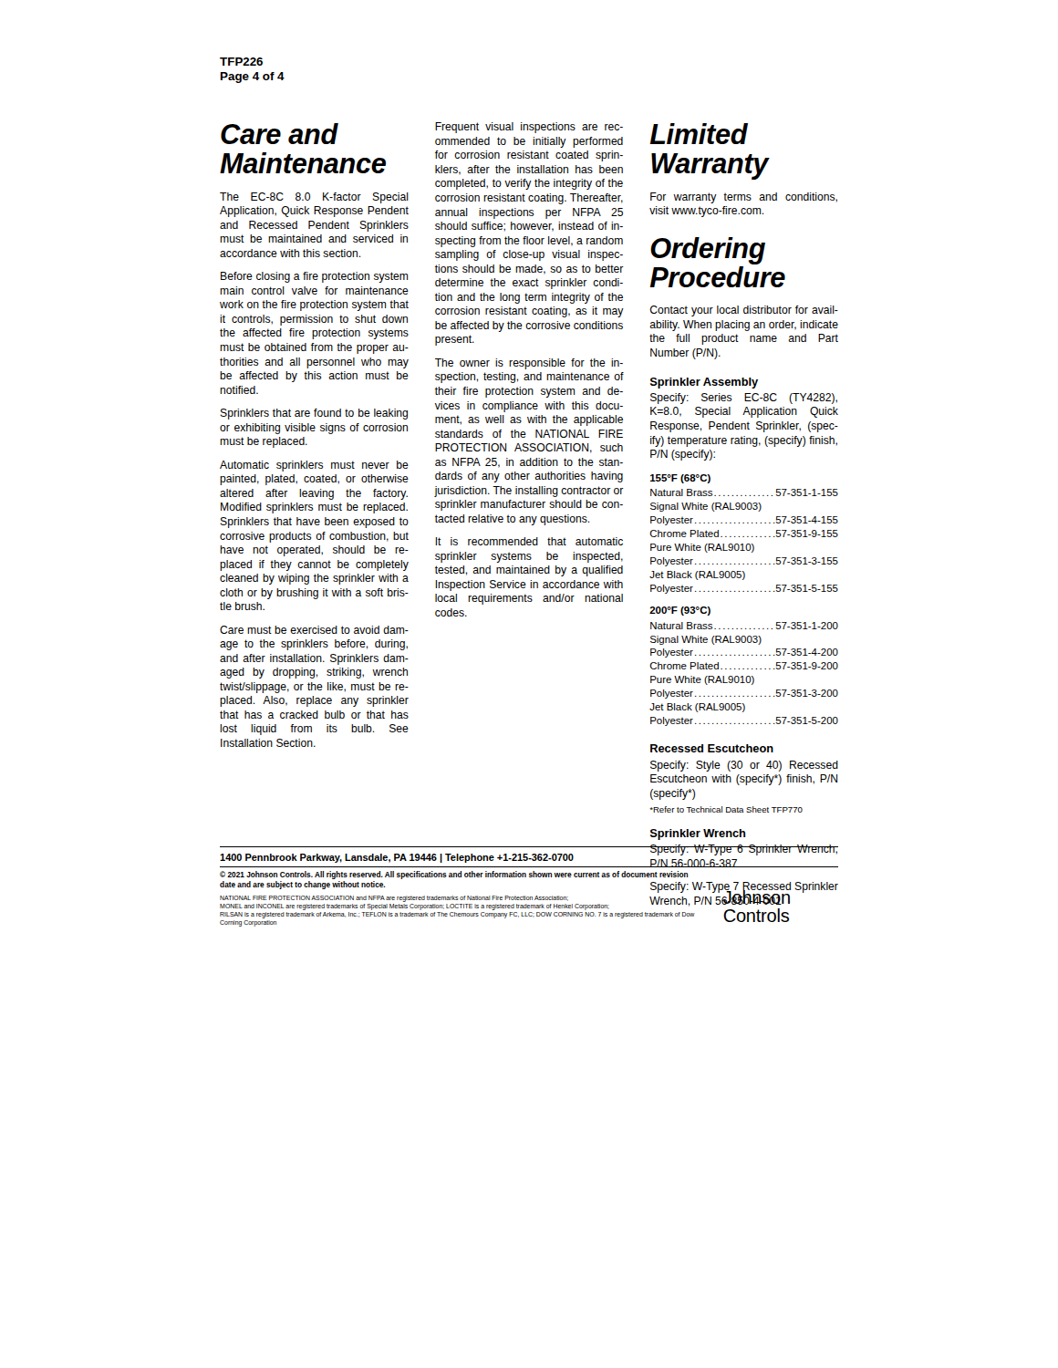TFP226
Page 4 of 4
Care and
Maintenance
The EC-8C 8.0 K-factor Special Application, Quick Response Pendent and Recessed Pendent Sprinklers must be maintained and serviced in accordance with this section.
Before closing a fire protection system main control valve for maintenance work on the fire protection system that it controls, permission to shut down the affected fire protection systems must be obtained from the proper authorities and all personnel who may be affected by this action must be notified.
Sprinklers that are found to be leaking or exhibiting visible signs of corrosion must be replaced.
Automatic sprinklers must never be painted, plated, coated, or otherwise altered after leaving the factory. Modified sprinklers must be replaced. Sprinklers that have been exposed to corrosive products of combustion, but have not operated, should be replaced if they cannot be completely cleaned by wiping the sprinkler with a cloth or by brushing it with a soft bristle brush.
Care must be exercised to avoid damage to the sprinklers before, during, and after installation. Sprinklers damaged by dropping, striking, wrench twist/slippage, or the like, must be replaced. Also, replace any sprinkler that has a cracked bulb or that has lost liquid from its bulb. See Installation Section.
Frequent visual inspections are recommended to be initially performed for corrosion resistant coated sprinklers, after the installation has been completed, to verify the integrity of the corrosion resistant coating. Thereafter, annual inspections per NFPA 25 should suffice; however, instead of inspecting from the floor level, a random sampling of close-up visual inspections should be made, so as to better determine the exact sprinkler condition and the long term integrity of the corrosion resistant coating, as it may be affected by the corrosive conditions present.
The owner is responsible for the inspection, testing, and maintenance of their fire protection system and devices in compliance with this document, as well as with the applicable standards of the NATIONAL FIRE PROTECTION ASSOCIATION, such as NFPA 25, in addition to the standards of any other authorities having jurisdiction. The installing contractor or sprinkler manufacturer should be contacted relative to any questions.
It is recommended that automatic sprinkler systems be inspected, tested, and maintained by a qualified Inspection Service in accordance with local requirements and/or national codes.
Limited
Warranty
For warranty terms and conditions, visit www.tyco-fire.com.
Ordering
Procedure
Contact your local distributor for availability. When placing an order, indicate the full product name and Part Number (P/N).
Sprinkler Assembly
Specify: Series EC-8C (TY4282), K=8.0, Special Application Quick Response, Pendent Sprinkler, (specify) temperature rating, (specify) finish, P/N (specify):
155°F (68°C)
Natural Brass................ 57-351-1-155
Signal White (RAL9003)
Polyester.................... 57-351-4-155
Chrome Plated............... 57-351-9-155
Pure White (RAL9010)
Polyester.................... 57-351-3-155
Jet Black (RAL9005)
Polyester.................... 57-351-5-155
200°F (93°C)
Natural Brass................ 57-351-1-200
Signal White (RAL9003)
Polyester.................... 57-351-4-200
Chrome Plated............... 57-351-9-200
Pure White (RAL9010)
Polyester.................... 57-351-3-200
Jet Black (RAL9005)
Polyester.................... 57-351-5-200
Recessed Escutcheon
Specify: Style (30 or 40) Recessed Escutcheon with (specify*) finish, P/N (specify*)
*Refer to Technical Data Sheet TFP770
Sprinkler Wrench
Specify: W-Type 6 Sprinkler Wrench, P/N 56-000-6-387
Specify: W-Type 7 Recessed Sprinkler Wrench, P/N 56-850-4-001
1400 Pennbrook Parkway, Lansdale, PA 19446 | Telephone +1-215-362-0700
© 2021 Johnson Controls. All rights reserved. All specifications and other information shown were current as of document revision date and are subject to change without notice.
NATIONAL FIRE PROTECTION ASSOCIATION and NFPA are registered trademarks of National Fire Protection Association;
MONEL and INCONEL are registered trademarks of Special Metals Corporation; LOCTITE is a registered trademark of Henkel Corporation;
RILSAN is a registered trademark of Arkema, Inc.; TEFLON is a trademark of The Chemours Company FC, LLC; DOW CORNING NO. 7 is a registered trademark of Dow Corning Corporation
Johnson
Controls